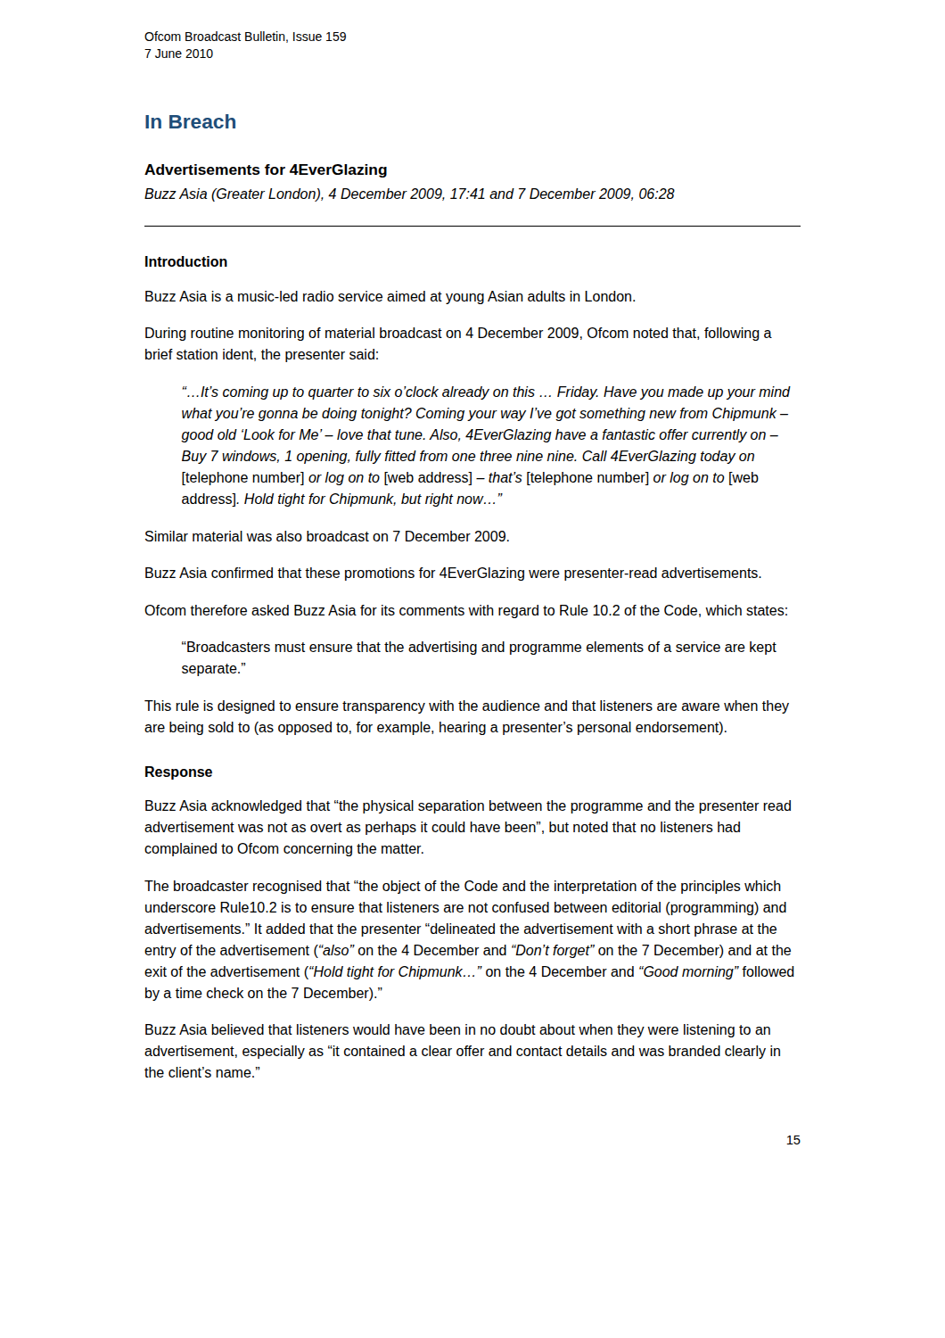Ofcom Broadcast Bulletin, Issue 159
7 June 2010
In Breach
Advertisements for 4EverGlazing
Buzz Asia (Greater London), 4 December 2009, 17:41 and 7 December 2009, 06:28
Introduction
Buzz Asia is a music-led radio service aimed at young Asian adults in London.
During routine monitoring of material broadcast on 4 December 2009, Ofcom noted that, following a brief station ident, the presenter said:
“…It’s coming up to quarter to six o’clock already on this … Friday. Have you made up your mind what you’re gonna be doing tonight? Coming your way I’ve got something new from Chipmunk – good old ‘Look for Me’ – love that tune. Also, 4EverGlazing have a fantastic offer currently on – Buy 7 windows, 1 opening, fully fitted from one three nine nine. Call 4EverGlazing today on [telephone number] or log on to [web address] – that’s [telephone number] or log on to [web address]. Hold tight for Chipmunk, but right now…”
Similar material was also broadcast on 7 December 2009.
Buzz Asia confirmed that these promotions for 4EverGlazing were presenter-read advertisements.
Ofcom therefore asked Buzz Asia for its comments with regard to Rule 10.2 of the Code, which states:
“Broadcasters must ensure that the advertising and programme elements of a service are kept separate.”
This rule is designed to ensure transparency with the audience and that listeners are aware when they are being sold to (as opposed to, for example, hearing a presenter’s personal endorsement).
Response
Buzz Asia acknowledged that “the physical separation between the programme and the presenter read advertisement was not as overt as perhaps it could have been”, but noted that no listeners had complained to Ofcom concerning the matter.
The broadcaster recognised that “the object of the Code and the interpretation of the principles which underscore Rule10.2 is to ensure that listeners are not confused between editorial (programming) and advertisements.” It added that the presenter “delineated the advertisement with a short phrase at the entry of the advertisement (“also” on the 4 December and “Don’t forget” on the 7 December) and at the exit of the advertisement (“Hold tight for Chipmunk…” on the 4 December and “Good morning” followed by a time check on the 7 December).”
Buzz Asia believed that listeners would have been in no doubt about when they were listening to an advertisement, especially as “it contained a clear offer and contact details and was branded clearly in the client’s name.”
15